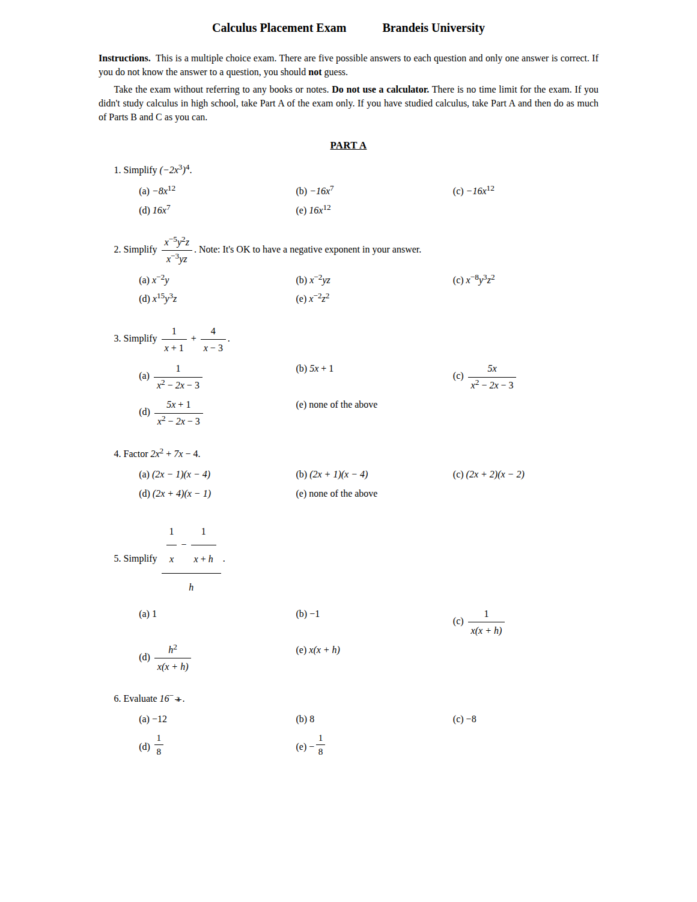Calculus Placement Exam Brandeis University
Instructions. This is a multiple choice exam. There are five possible answers to each question and only one answer is correct. If you do not know the answer to a question, you should not guess.
Take the exam without referring to any books or notes. Do not use a calculator. There is no time limit for the exam. If you didn't study calculus in high school, take Part A of the exam only. If you have studied calculus, take Part A and then do as much of Parts B and C as you can.
PART A
Simplify (−2x3)4.
(a) −8x12
(b) −16x7
(c) −16x12
(d) 16x7
(e) 16x12
Simplify x−5y2z x−3yz . Note: It's OK to have a negative exponent in your answer.
(a) x−2y
(b) x−2yz
(c) x−8y3z2
(d) x15y3z
(e) x−2z2
Simplify 1 x + 1 + 4 x − 3 .
(a) 1 x2 − 2x − 3
(b) 5x + 1
(c) 5x x2 − 2x − 3
(d) 5x + 1 x2 − 2x − 3
(e) none of the above
Factor 2x2 + 7x − 4.
(a) (2x − 1)(x − 4)
(b) (2x + 1)(x − 4)
(c) (2x + 2)(x − 2)
(d) (2x + 4)(x − 1)
(e) none of the above
Simplify 1 x − 1 x + h h .
(a) 1
(b) −1
(c) 1 x(x + h)
(d) h2 x(x + h)
(e) x(x + h)
Evaluate 16−34.
(a) −12
(b) 8
(c) −8
(d) 18
(e) −18